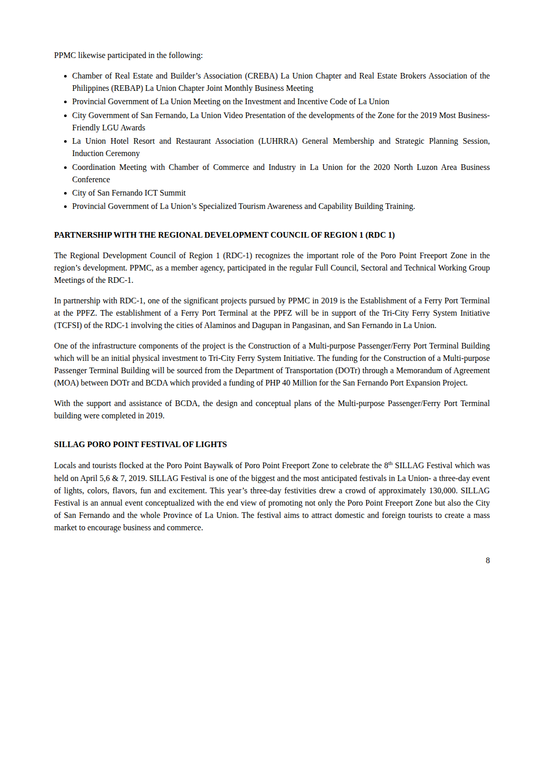PPMC likewise participated in the following:
Chamber of Real Estate and Builder’s Association (CREBA) La Union Chapter and Real Estate Brokers Association of the Philippines (REBAP) La Union Chapter Joint Monthly Business Meeting
Provincial Government of La Union Meeting on the Investment and Incentive Code of La Union
City Government of San Fernando, La Union Video Presentation of the developments of the Zone for the 2019 Most Business-Friendly LGU Awards
La Union Hotel Resort and Restaurant Association (LUHRRA) General Membership and Strategic Planning Session, Induction Ceremony
Coordination Meeting with Chamber of Commerce and Industry in La Union for the 2020 North Luzon Area Business Conference
City of San Fernando ICT Summit
Provincial Government of La Union’s Specialized Tourism Awareness and Capability Building Training.
Partnership with the Regional Development Council of Region 1 (RDC 1)
The Regional Development Council of Region 1 (RDC-1) recognizes the important role of the Poro Point Freeport Zone in the region’s development. PPMC, as a member agency, participated in the regular Full Council, Sectoral and Technical Working Group Meetings of the RDC-1.
In partnership with RDC-1, one of the significant projects pursued by PPMC in 2019 is the Establishment of a Ferry Port Terminal at the PPFZ. The establishment of a Ferry Port Terminal at the PPFZ will be in support of the Tri-City Ferry System Initiative (TCFSI) of the RDC-1 involving the cities of Alaminos and Dagupan in Pangasinan, and San Fernando in La Union.
One of the infrastructure components of the project is the Construction of a Multi-purpose Passenger/Ferry Port Terminal Building which will be an initial physical investment to Tri-City Ferry System Initiative. The funding for the Construction of a Multi-purpose Passenger Terminal Building will be sourced from the Department of Transportation (DOTr) through a Memorandum of Agreement (MOA) between DOTr and BCDA which provided a funding of PHP 40 Million for the San Fernando Port Expansion Project.
With the support and assistance of BCDA, the design and conceptual plans of the Multi-purpose Passenger/Ferry Port Terminal building were completed in 2019.
Sillag Poro Point Festival of Lights
Locals and tourists flocked at the Poro Point Baywalk of Poro Point Freeport Zone to celebrate the 8th SILLAG Festival which was held on April 5,6 & 7, 2019. SILLAG Festival is one of the biggest and the most anticipated festivals in La Union- a three-day event of lights, colors, flavors, fun and excitement. This year’s three-day festivities drew a crowd of approximately 130,000. SILLAG Festival is an annual event conceptualized with the end view of promoting not only the Poro Point Freeport Zone but also the City of San Fernando and the whole Province of La Union. The festival aims to attract domestic and foreign tourists to create a mass market to encourage business and commerce.
8